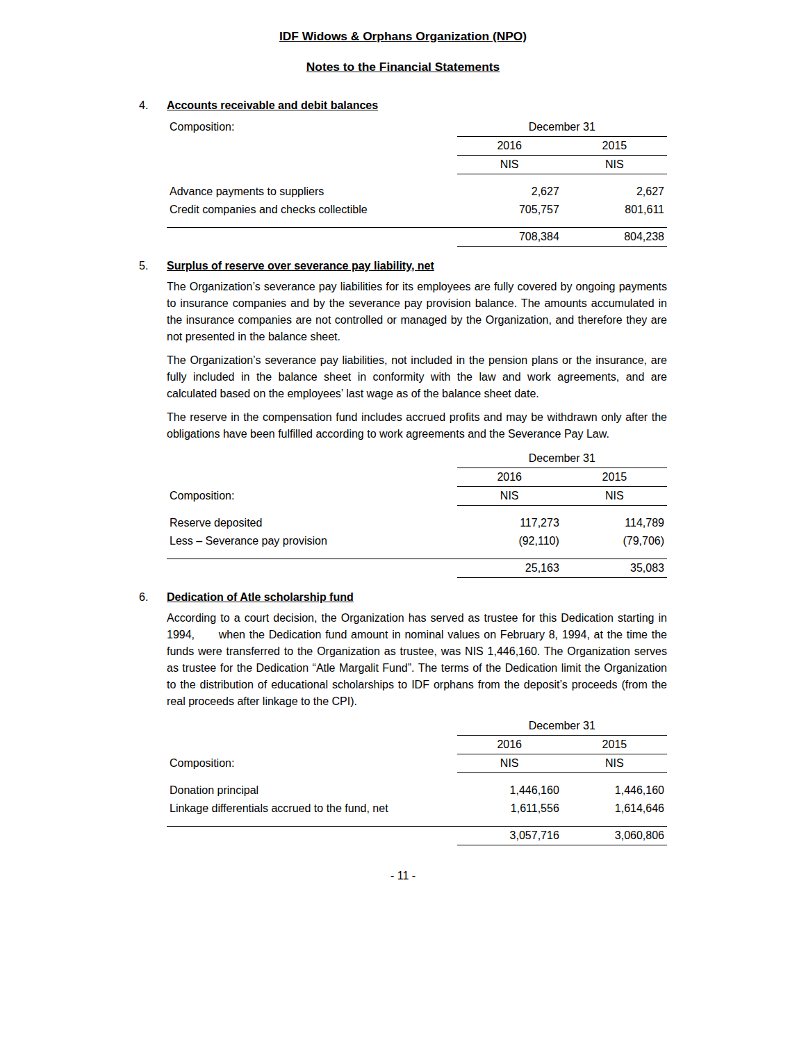IDF Widows & Orphans Organization (NPO)
Notes to the Financial Statements
4.
Accounts receivable and debit balances
| Composition: | December 31 |
| | 2016 | 2015 |
| | NIS | NIS |
| Advance payments to suppliers | 2,627 | 2,627 |
| Credit companies and checks collectible | 705,757 | 801,611 |
| | 708,384 | 804,238 |
5.
Surplus of reserve over severance pay liability, net
The Organization’s severance pay liabilities for its employees are fully covered by ongoing payments to insurance companies and by the severance pay provision balance. The amounts accumulated in the insurance companies are not controlled or managed by the Organization, and therefore they are not presented in the balance sheet.
The Organization’s severance pay liabilities, not included in the pension plans or the insurance, are fully included in the balance sheet in conformity with the law and work agreements, and are calculated based on the employees’ last wage as of the balance sheet date.
The reserve in the compensation fund includes accrued profits and may be withdrawn only after the obligations have been fulfilled according to work agreements and the Severance Pay Law.
| | December 31 |
| | 2016 | 2015 |
| Composition: | NIS | NIS |
| Reserve deposited | 117,273 | 114,789 |
| Less – Severance pay provision | (92,110) | (79,706) |
| | 25,163 | 35,083 |
6.
Dedication of Atle scholarship fund
According to a court decision, the Organization has served as trustee for this Dedication starting in 1994, when the Dedication fund amount in nominal values on February 8, 1994, at the time the funds were transferred to the Organization as trustee, was NIS 1,446,160. The Organization serves as trustee for the Dedication “Atle Margalit Fund”. The terms of the Dedication limit the Organization to the distribution of educational scholarships to IDF orphans from the deposit’s proceeds (from the real proceeds after linkage to the CPI).
| | December 31 |
| | 2016 | 2015 |
| Composition: | NIS | NIS |
| Donation principal | 1,446,160 | 1,446,160 |
| Linkage differentials accrued to the fund, net | 1,611,556 | 1,614,646 |
| | 3,057,716 | 3,060,806 |
- 11 -